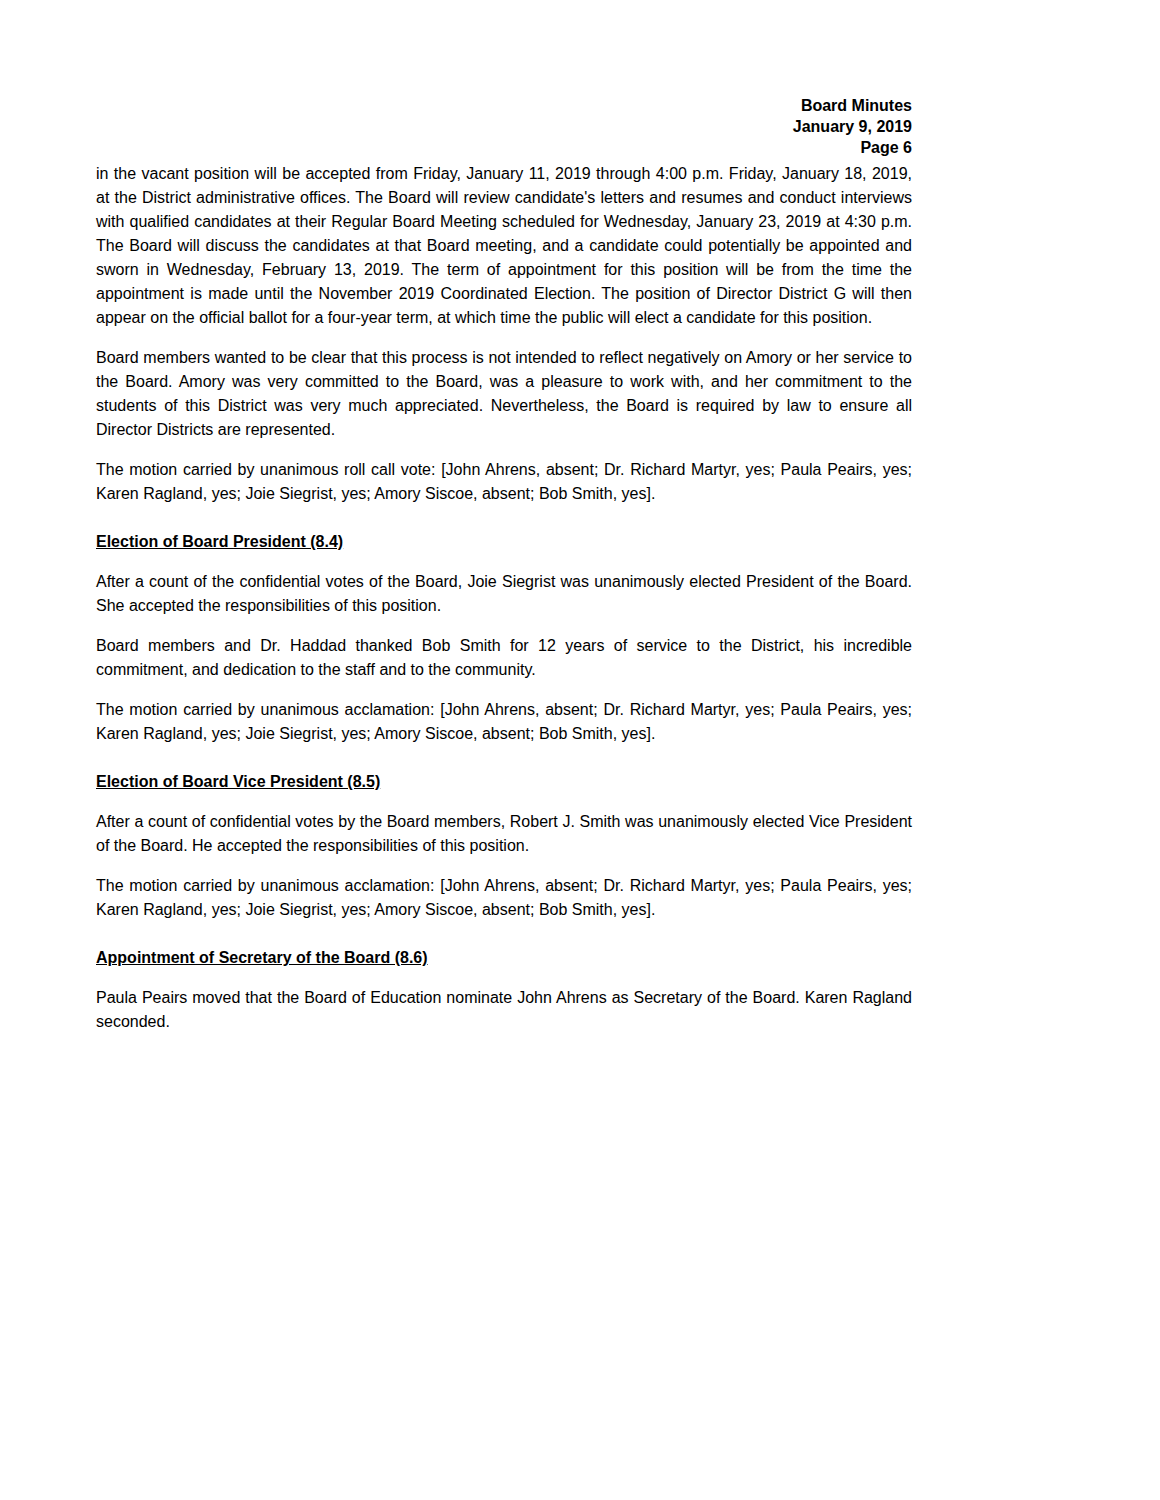Board Minutes
January 9, 2019
Page 6
in the vacant position will be accepted from Friday, January 11, 2019 through 4:00 p.m. Friday, January 18, 2019, at the District administrative offices. The Board will review candidate's letters and resumes and conduct interviews with qualified candidates at their Regular Board Meeting scheduled for Wednesday, January 23, 2019 at 4:30 p.m. The Board will discuss the candidates at that Board meeting, and a candidate could potentially be appointed and sworn in Wednesday, February 13, 2019. The term of appointment for this position will be from the time the appointment is made until the November 2019 Coordinated Election. The position of Director District G will then appear on the official ballot for a four-year term, at which time the public will elect a candidate for this position.
Board members wanted to be clear that this process is not intended to reflect negatively on Amory or her service to the Board. Amory was very committed to the Board, was a pleasure to work with, and her commitment to the students of this District was very much appreciated. Nevertheless, the Board is required by law to ensure all Director Districts are represented.
The motion carried by unanimous roll call vote: [John Ahrens, absent; Dr. Richard Martyr, yes; Paula Peairs, yes; Karen Ragland, yes; Joie Siegrist, yes; Amory Siscoe, absent; Bob Smith, yes].
Election of Board President (8.4)
After a count of the confidential votes of the Board, Joie Siegrist was unanimously elected President of the Board. She accepted the responsibilities of this position.
Board members and Dr. Haddad thanked Bob Smith for 12 years of service to the District, his incredible commitment, and dedication to the staff and to the community.
The motion carried by unanimous acclamation: [John Ahrens, absent; Dr. Richard Martyr, yes; Paula Peairs, yes; Karen Ragland, yes; Joie Siegrist, yes; Amory Siscoe, absent; Bob Smith, yes].
Election of Board Vice President (8.5)
After a count of confidential votes by the Board members, Robert J. Smith was unanimously elected Vice President of the Board. He accepted the responsibilities of this position.
The motion carried by unanimous acclamation: [John Ahrens, absent; Dr. Richard Martyr, yes; Paula Peairs, yes; Karen Ragland, yes; Joie Siegrist, yes; Amory Siscoe, absent; Bob Smith, yes].
Appointment of Secretary of the Board (8.6)
Paula Peairs moved that the Board of Education nominate John Ahrens as Secretary of the Board. Karen Ragland seconded.